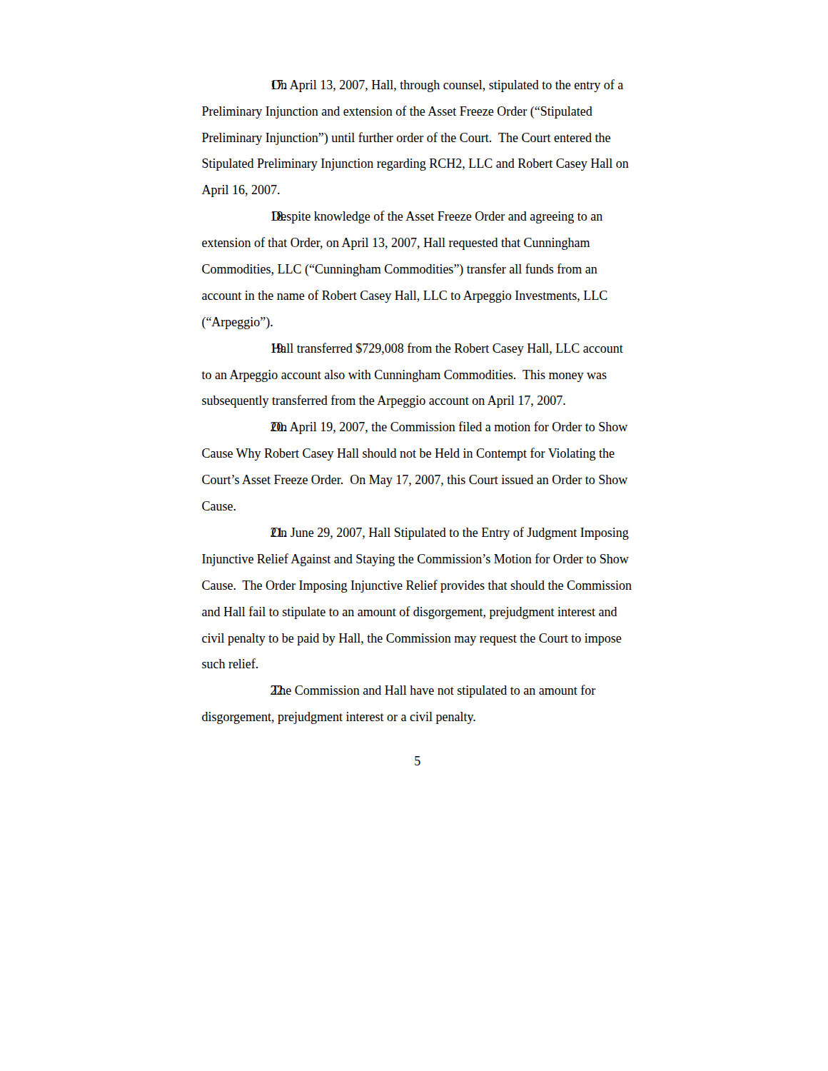17. On April 13, 2007, Hall, through counsel, stipulated to the entry of a Preliminary Injunction and extension of the Asset Freeze Order (“Stipulated Preliminary Injunction”) until further order of the Court. The Court entered the Stipulated Preliminary Injunction regarding RCH2, LLC and Robert Casey Hall on April 16, 2007.
18. Despite knowledge of the Asset Freeze Order and agreeing to an extension of that Order, on April 13, 2007, Hall requested that Cunningham Commodities, LLC (“Cunningham Commodities”) transfer all funds from an account in the name of Robert Casey Hall, LLC to Arpeggio Investments, LLC (“Arpeggio”).
19. Hall transferred $729,008 from the Robert Casey Hall, LLC account to an Arpeggio account also with Cunningham Commodities. This money was subsequently transferred from the Arpeggio account on April 17, 2007.
20. On April 19, 2007, the Commission filed a motion for Order to Show Cause Why Robert Casey Hall should not be Held in Contempt for Violating the Court’s Asset Freeze Order. On May 17, 2007, this Court issued an Order to Show Cause.
21. On June 29, 2007, Hall Stipulated to the Entry of Judgment Imposing Injunctive Relief Against and Staying the Commission’s Motion for Order to Show Cause. The Order Imposing Injunctive Relief provides that should the Commission and Hall fail to stipulate to an amount of disgorgement, prejudgment interest and civil penalty to be paid by Hall, the Commission may request the Court to impose such relief.
22. The Commission and Hall have not stipulated to an amount for disgorgement, prejudgment interest or a civil penalty.
5